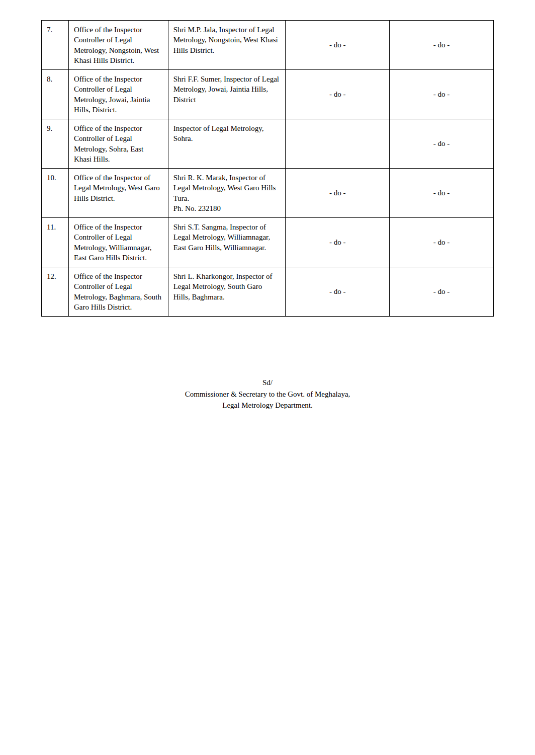| 7. | Office of the Inspector Controller of Legal Metrology, Nongstoin, West Khasi Hills District. | Shri M.P. Jala, Inspector of Legal Metrology, Nongstoin, West Khasi Hills District. | - do - | - do - |
| 8. | Office of the Inspector Controller of Legal Metrology, Jowai, Jaintia Hills, District. | Shri F.F. Sumer, Inspector of Legal Metrology, Jowai, Jaintia Hills, District | - do - | - do - |
| 9. | Office of the Inspector Controller of Legal Metrology, Sohra, East Khasi Hills. | Inspector of Legal Metrology, Sohra. | | - do - |
| 10. | Office of the Inspector of Legal Metrology, West Garo Hills District. | Shri R. K. Marak, Inspector of Legal Metrology, West Garo Hills Tura. Ph. No. 232180 | - do - | - do - |
| 11. | Office of the Inspector Controller of Legal Metrology, Williamnagar, East Garo Hills District. | Shri S.T. Sangma, Inspector of Legal Metrology, Williamnagar, East Garo Hills, Williamnagar. | - do - | - do - |
| 12. | Office of the Inspector Controller of Legal Metrology, Baghmara, South Garo Hills District. | Shri L. Kharkongor, Inspector of Legal Metrology, South Garo Hills, Baghmara. | - do - | - do - |
Sd/
Commissioner & Secretary to the Govt. of Meghalaya,
Legal Metrology Department.